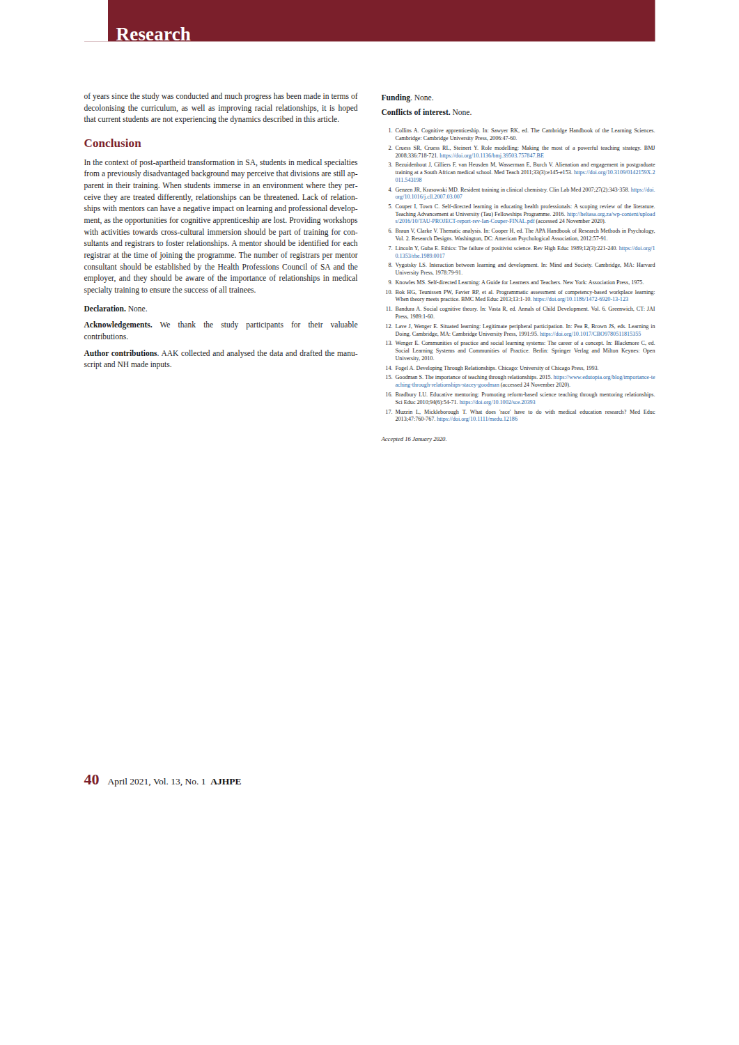Research
of years since the study was conducted and much progress has been made in terms of decolonising the curriculum, as well as improving racial relationships, it is hoped that current students are not experiencing the dynamics described in this article.
Conclusion
In the context of post-apartheid transformation in SA, students in medical specialties from a previously disadvantaged background may perceive that divisions are still apparent in their training. When students immerse in an environment where they perceive they are treated differently, relationships can be threatened. Lack of relationships with mentors can have a negative impact on learning and professional development, as the opportunities for cognitive apprenticeship are lost. Providing workshops with activities towards cross-cultural immersion should be part of training for consultants and registrars to foster relationships. A mentor should be identified for each registrar at the time of joining the programme. The number of registrars per mentor consultant should be established by the Health Professions Council of SA and the employer, and they should be aware of the importance of relationships in medical specialty training to ensure the success of all trainees.
Declaration. None.
Acknowledgements. We thank the study participants for their valuable contributions.
Author contributions. AAK collected and analysed the data and drafted the manuscript and NH made inputs.
Funding. None.
Conflicts of interest. None.
Collins A. Cognitive apprenticeship. In: Sawyer RK, ed. The Cambridge Handbook of the Learning Sciences. Cambridge: Cambridge University Press, 2006:47-60.
Cruess SR, Cruess RL, Steinert Y. Role modelling: Making the most of a powerful teaching strategy. BMJ 2008;336:718-721. https://doi.org/10.1136/bmj.39503.757847.BE
Bezuidenhout J, Cilliers F, van Heusden M, Wasserman E, Burch V. Alienation and engagement in postgraduate training at a South African medical school. Med Teach 2011;33(3):e145-e153. https://doi.org/10.3109/0142159X.2011.543198
Genzen JR, Krasowski MD. Resident training in clinical chemistry. Clin Lab Med 2007;27(2):343-358. https://doi.org/10.1016/j.cll.2007.03.007
Couper I, Town C. Self-directed learning in educating health professionals: A scoping review of the literature. Teaching Advancement at University (Tau) Fellowships Programme. 2016. http://heltasa.org.za/wp-content/uploads/2016/10/TAU-PROJECT-report-rev-Ian-Couper-FINAL.pdf (accessed 24 November 2020).
Braun V, Clarke V. Thematic analysis. In: Cooper H, ed. The APA Handbook of Research Methods in Psychology, Vol. 2. Research Designs. Washington, DC: American Psychological Association, 2012:57-91.
Lincoln Y, Guba E. Ethics: The failure of positivist science. Rev High Educ 1989;12(3):221-240. https://doi.org/10.1353/rhe.1989.0017
Vygotsky LS. Interaction between learning and development. In: Mind and Society. Cambridge, MA: Harvard University Press, 1978:79-91.
Knowles MS. Self-directed Learning: A Guide for Learners and Teachers. New York: Association Press, 1975.
Bok HG, Teunissen PW, Favier RP, et al. Programmatic assessment of competency-based workplace learning: When theory meets practice. BMC Med Educ 2013;13:1-10. https://doi.org/10.1186/1472-6920-13-123
Bandura A. Social cognitive theory. In: Vasta R, ed. Annals of Child Development. Vol. 6. Greenwich, CT: JAI Press, 1989:1-60.
Lave J, Wenger E. Situated learning: Legitimate peripheral participation. In: Pea R, Brown JS, eds. Learning in Doing. Cambridge, MA: Cambridge University Press, 1991:95. https://doi.org/10.1017/CBO9780511815355
Wenger E. Communities of practice and social learning systems: The career of a concept. In: Blackmore C, ed. Social Learning Systems and Communities of Practice. Berlin: Springer Verlag and Milton Keynes: Open University, 2010.
Fogel A. Developing Through Relationships. Chicago: University of Chicago Press, 1993.
Goodman S. The importance of teaching through relationships. 2015. https://www.edutopia.org/blog/importance-teaching-through-relationships-stacey-goodman (accessed 24 November 2020).
Bradbury LU. Educative mentoring: Promoting reform-based science teaching through mentoring relationships. Sci Educ 2010;94(6):54-71. https://doi.org/10.1002/sce.20393
Muzzin L, Mickleborough T. What does 'race' have to do with medical education research? Med Educ 2013;47:760-767. https://doi.org/10.1111/medu.12186
Accepted 16 January 2020.
40
April 2021, Vol. 13, No. 1 AJHPE